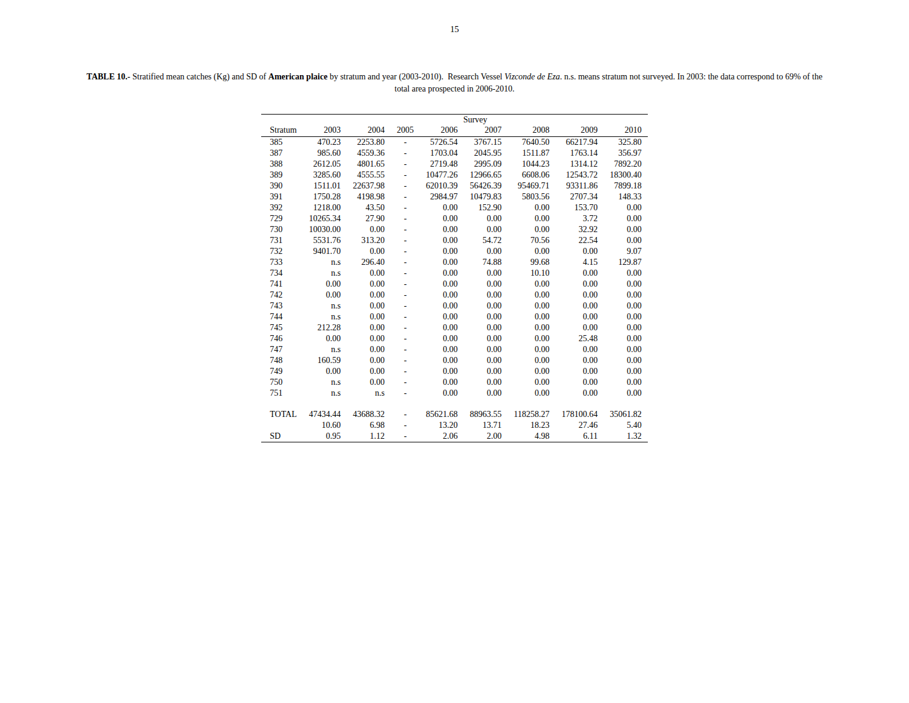15
TABLE 10.- Stratified mean catches (Kg) and SD of American plaice by stratum and year (2003-2010). Research Vessel Vizconde de Eza. n.s. means stratum not surveyed. In 2003: the data correspond to 69% of the total area prospected in 2006-2010.
| | Survey |
| --- | --- |
| Stratum | 2003 | 2004 | 2005 | 2006 | 2007 | 2008 | 2009 | 2010 |
| 385 | 470.23 | 2253.80 | - | 5726.54 | 3767.15 | 7640.50 | 66217.94 | 325.80 |
| 387 | 985.60 | 4559.36 | - | 1703.04 | 2045.95 | 1511.87 | 1763.14 | 356.97 |
| 388 | 2612.05 | 4801.65 | - | 2719.48 | 2995.09 | 1044.23 | 1314.12 | 7892.20 |
| 389 | 3285.60 | 4555.55 | - | 10477.26 | 12966.65 | 6608.06 | 12543.72 | 18300.40 |
| 390 | 1511.01 | 22637.98 | - | 62010.39 | 56426.39 | 95469.71 | 93311.86 | 7899.18 |
| 391 | 1750.28 | 4198.98 | - | 2984.97 | 10479.83 | 5803.56 | 2707.34 | 148.33 |
| 392 | 1218.00 | 43.50 | - | 0.00 | 152.90 | 0.00 | 153.70 | 0.00 |
| 729 | 10265.34 | 27.90 | - | 0.00 | 0.00 | 0.00 | 3.72 | 0.00 |
| 730 | 10030.00 | 0.00 | - | 0.00 | 0.00 | 0.00 | 32.92 | 0.00 |
| 731 | 5531.76 | 313.20 | - | 0.00 | 54.72 | 70.56 | 22.54 | 0.00 |
| 732 | 9401.70 | 0.00 | - | 0.00 | 0.00 | 0.00 | 0.00 | 9.07 |
| 733 | n.s | 296.40 | - | 0.00 | 74.88 | 99.68 | 4.15 | 129.87 |
| 734 | n.s | 0.00 | - | 0.00 | 0.00 | 10.10 | 0.00 | 0.00 |
| 741 | 0.00 | 0.00 | - | 0.00 | 0.00 | 0.00 | 0.00 | 0.00 |
| 742 | 0.00 | 0.00 | - | 0.00 | 0.00 | 0.00 | 0.00 | 0.00 |
| 743 | n.s | 0.00 | - | 0.00 | 0.00 | 0.00 | 0.00 | 0.00 |
| 744 | n.s | 0.00 | - | 0.00 | 0.00 | 0.00 | 0.00 | 0.00 |
| 745 | 212.28 | 0.00 | - | 0.00 | 0.00 | 0.00 | 0.00 | 0.00 |
| 746 | 0.00 | 0.00 | - | 0.00 | 0.00 | 0.00 | 25.48 | 0.00 |
| 747 | n.s | 0.00 | - | 0.00 | 0.00 | 0.00 | 0.00 | 0.00 |
| 748 | 160.59 | 0.00 | - | 0.00 | 0.00 | 0.00 | 0.00 | 0.00 |
| 749 | 0.00 | 0.00 | - | 0.00 | 0.00 | 0.00 | 0.00 | 0.00 |
| 750 | n.s | 0.00 | - | 0.00 | 0.00 | 0.00 | 0.00 | 0.00 |
| 751 | n.s | n.s | - | 0.00 | 0.00 | 0.00 | 0.00 | 0.00 |
| TOTAL | 47434.44 | 43688.32 | - | 85621.68 | 88963.55 | 118258.27 | 178100.64 | 35061.82 |
| | 10.60 | 6.98 | - | 13.20 | 13.71 | 18.23 | 27.46 | 5.40 |
| SD | 0.95 | 1.12 | - | 2.06 | 2.00 | 4.98 | 6.11 | 1.32 |